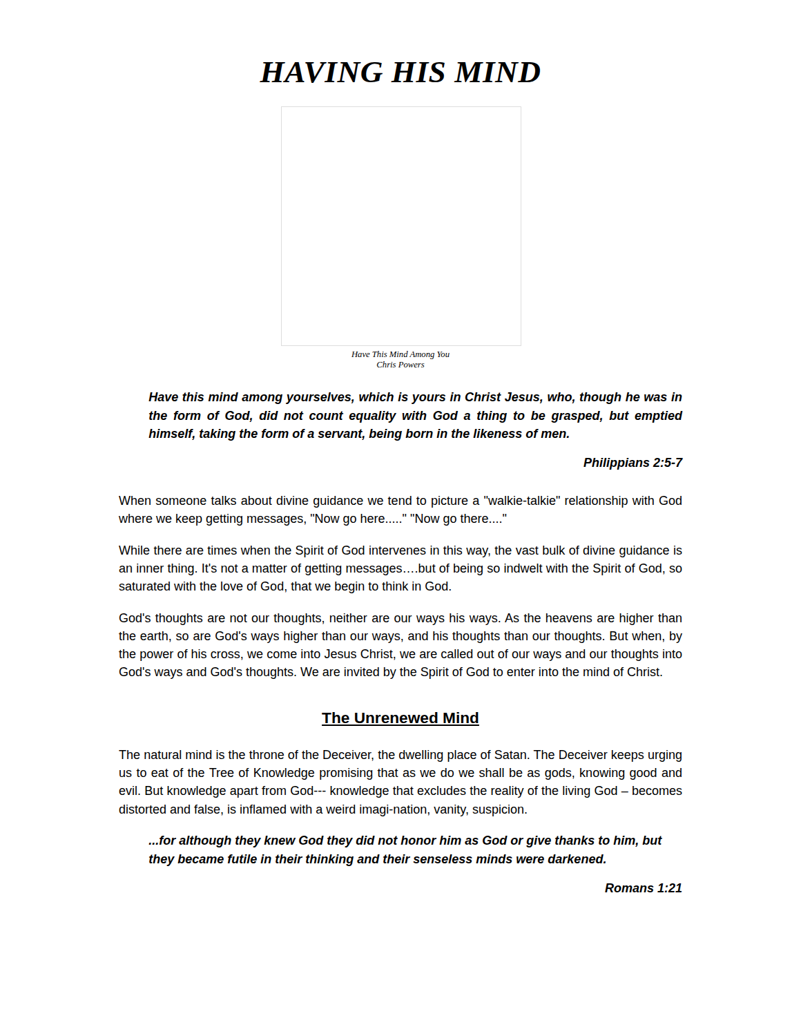HAVING HIS MIND
Have This Mind Among You
Chris Powers
Have this mind among yourselves, which is yours in Christ Jesus, who, though he was in the form of God, did not count equality with God a thing to be grasped, but emptied himself, taking the form of a servant, being born in the likeness of men.
Philippians 2:5-7
When someone talks about divine guidance we tend to picture a "walkie-talkie" relationship with God where we keep getting messages, "Now go here....." "Now go there...."
While there are times when the Spirit of God intervenes in this way, the vast bulk of divine guidance is an inner thing. It's not a matter of getting messages….but of being so indwelt with the Spirit of God, so saturated with the love of God, that we begin to think in God.
God's thoughts are not our thoughts, neither are our ways his ways. As the heavens are higher than the earth, so are God's ways higher than our ways, and his thoughts than our thoughts. But when, by the power of his cross, we come into Jesus Christ, we are called out of our ways and our thoughts into God's ways and God's thoughts. We are invited by the Spirit of God to enter into the mind of Christ.
The Unrenewed Mind
The natural mind is the throne of the Deceiver, the dwelling place of Satan. The Deceiver keeps urging us to eat of the Tree of Knowledge promising that as we do we shall be as gods, knowing good and evil. But knowledge apart from God--- knowledge that excludes the reality of the living God – becomes distorted and false, is inflamed with a weird imagi-nation, vanity, suspicion.
...for although they knew God they did not honor him as God or give thanks to him, but they became futile in their thinking and their senseless minds were darkened.
Romans 1:21